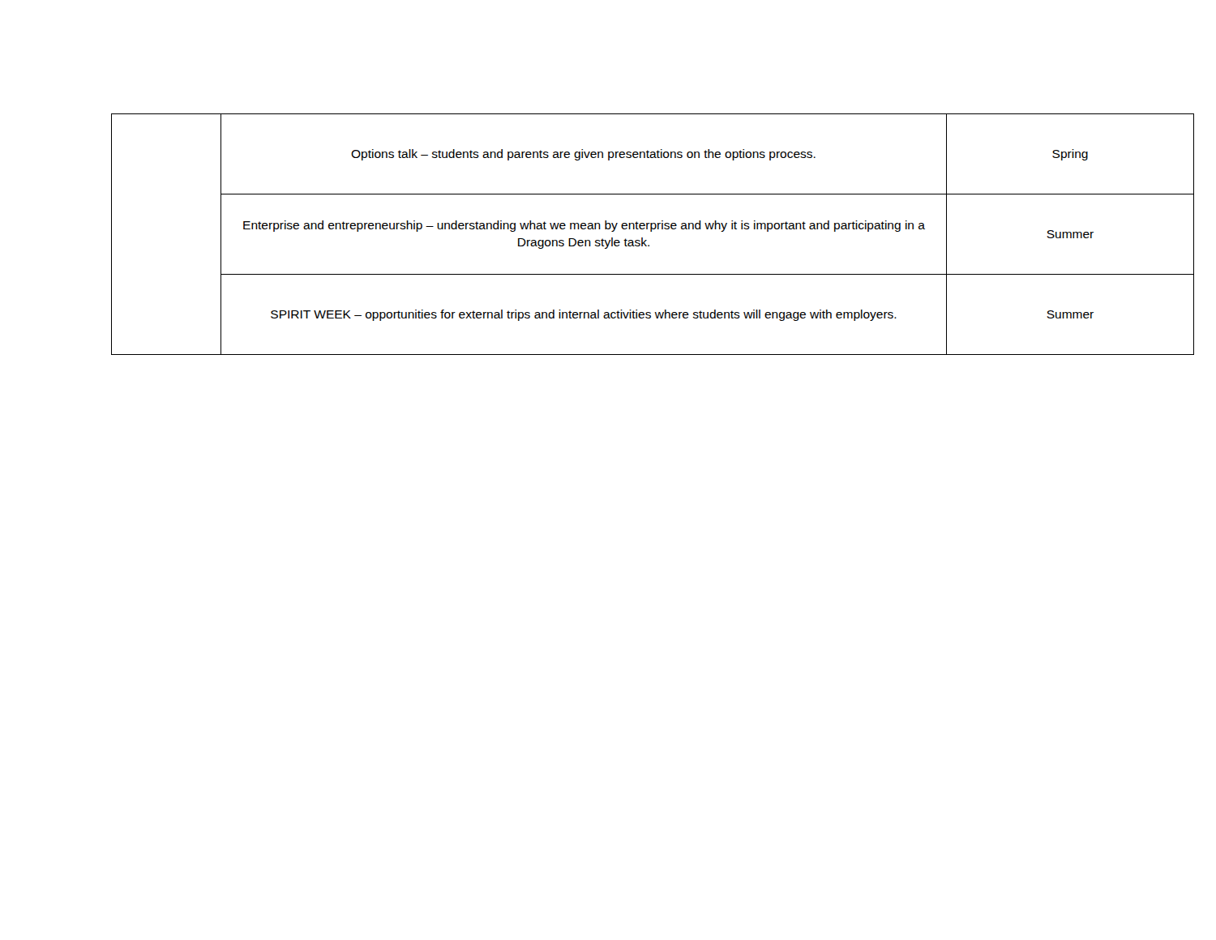| | Options talk – students and parents are given presentations on the options process. | Spring |
| Enterprise and entrepreneurship – understanding what we mean by enterprise and why it is important and participating in a Dragons Den style task. | Summer |
| SPIRIT WEEK – opportunities for external trips and internal activities where students will engage with employers. | Summer |